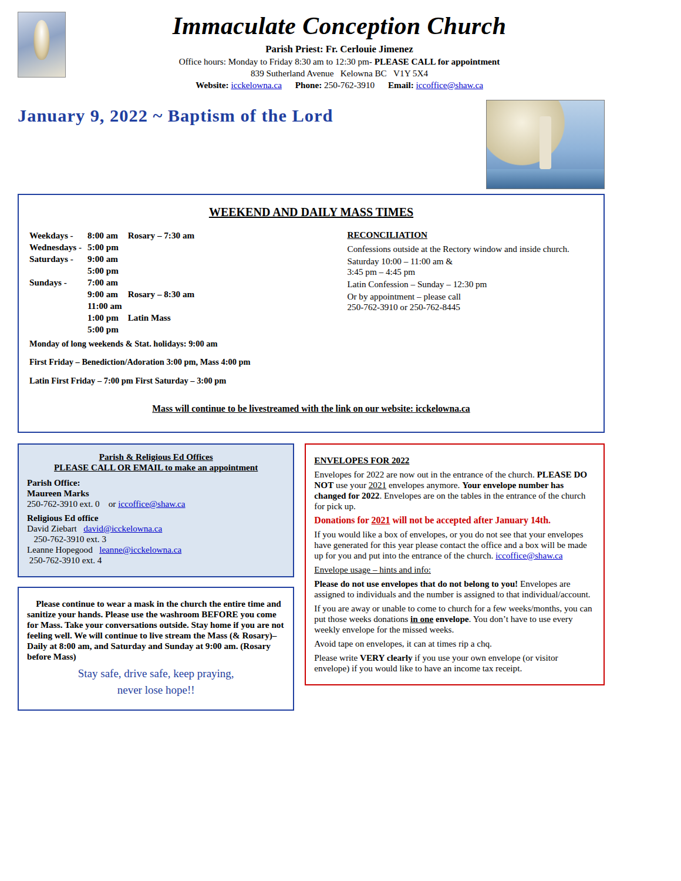Immaculate Conception Church
Parish Priest: Fr. Cerlouie Jimenez
Office hours: Monday to Friday 8:30 am to 12:30 pm- PLEASE CALL for appointment
839 Sutherland Avenue Kelowna BC V1Y 5X4
Website: icckelowna.ca Phone: 250-762-3910 Email: iccoffice@shaw.ca
January 9, 2022 ~ Baptism of the Lord
WEEKEND AND DAILY MASS TIMES
| Weekdays - | 8:00 am | Rosary – 7:30 am |
| Wednesdays - | 5:00 pm | |
| Saturdays - | 9:00 am | |
| | 5:00 pm | |
| Sundays - | 7:00 am | |
| | 9:00 am | Rosary – 8:30 am |
| | 11:00 am | |
| | 1:00 pm | Latin Mass |
| | 5:00 pm | |
Monday of long weekends & Stat. holidays: 9:00 am
First Friday – Benediction/Adoration 3:00 pm, Mass 4:00 pm
Latin First Friday – 7:00 pm First Saturday – 3:00 pm
RECONCILIATION
Confessions outside at the Rectory window and inside church.
Saturday 10:00 – 11:00 am &
3:45 pm – 4:45 pm
Latin Confession – Sunday – 12:30 pm
Or by appointment – please call
250-762-3910 or 250-762-8445
Mass will continue to be livestreamed with the link on our website: icckelowna.ca
Parish & Religious Ed Offices
PLEASE CALL OR EMAIL to make an appointment
Parish Office:
Maureen Marks
250-762-3910 ext. 0 or iccoffice@shaw.ca
Religious Ed office
David Ziebart david@icckelowna.ca
250-762-3910 ext. 3
Leanne Hopegood leanne@icckelowna.ca
250-762-3910 ext. 4
Please continue to wear a mask in the church the entire time and sanitize your hands. Please use the washroom BEFORE you come for Mass. Take your conversations outside. Stay home if you are not feeling well. We will continue to live stream the Mass (& Rosary)– Daily at 8:00 am, and Saturday and Sunday at 9:00 am. (Rosary before Mass)
Stay safe, drive safe, keep praying,
never lose hope!!
ENVELOPES FOR 2022
Envelopes for 2022 are now out in the entrance of the church. PLEASE DO NOT use your 2021 envelopes anymore. Your envelope number has changed for 2022. Envelopes are on the tables in the entrance of the church for pick up.
Donations for 2021 will not be accepted after January 14th.
If you would like a box of envelopes, or you do not see that your envelopes have generated for this year please contact the office and a box will be made up for you and put into the entrance of the church. iccoffice@shaw.ca
Envelope usage – hints and info:
Please do not use envelopes that do not belong to you! Envelopes are assigned to individuals and the number is assigned to that individual/account.
If you are away or unable to come to church for a few weeks/months, you can put those weeks donations in one envelope. You don’t have to use every weekly envelope for the missed weeks.
Avoid tape on envelopes, it can at times rip a chq.
Please write VERY clearly if you use your own envelope (or visitor envelope) if you would like to have an income tax receipt.